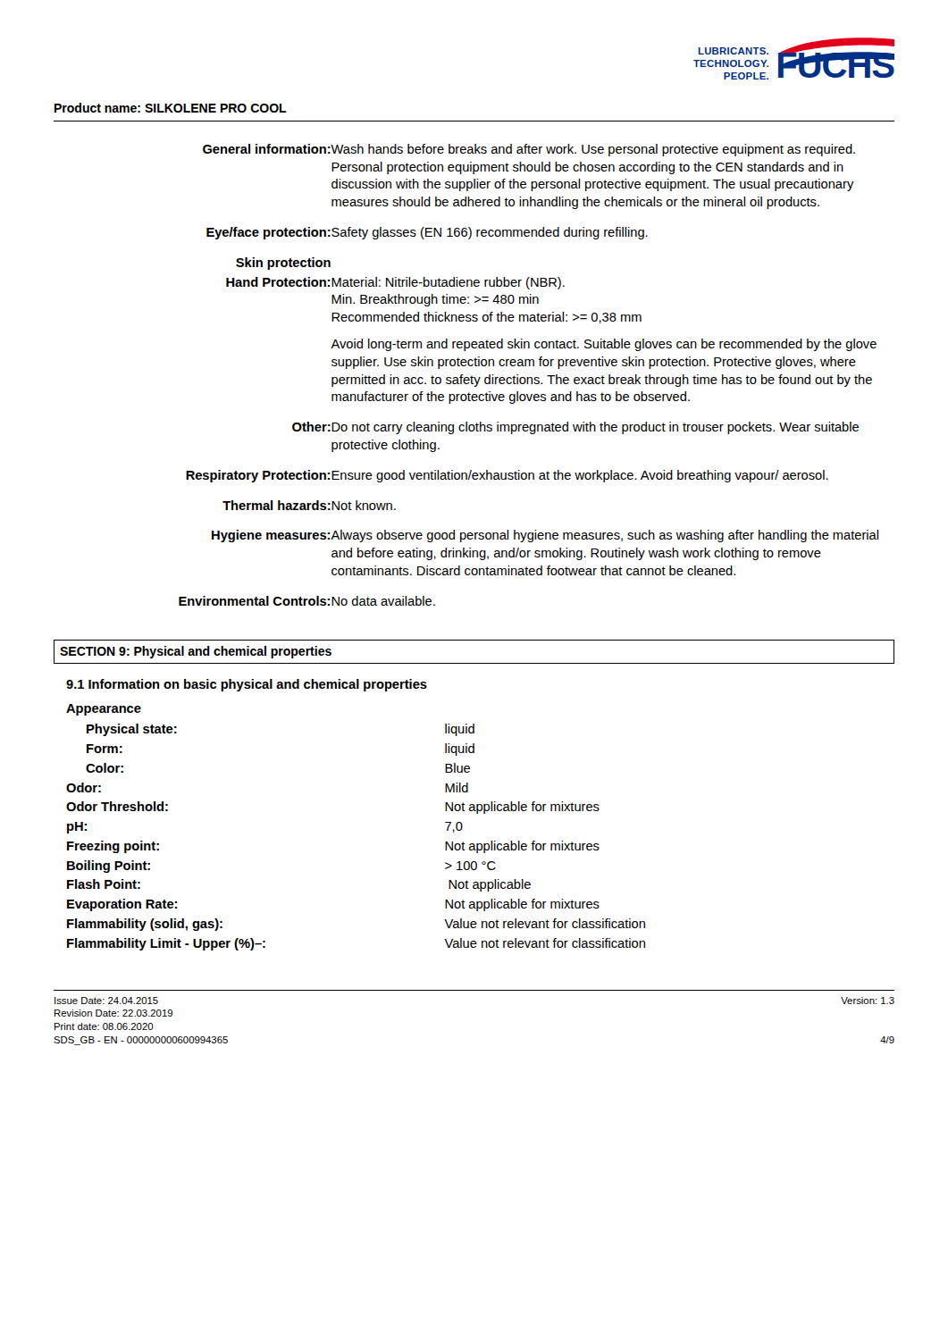LUBRICANTS.
TECHNOLOGY.
PEOPLE.
FUCHS
Product name: SILKOLENE PRO COOL
| General information: | Wash hands before breaks and after work. Use personal protective equipment as required. Personal protection equipment should be chosen according to the CEN standards and in discussion with the supplier of the personal protective equipment. The usual precautionary measures should be adhered to inhandling the chemicals or the mineral oil products. |
| Eye/face protection: | Safety glasses (EN 166) recommended during refilling. |
| Skin protection | |
| Hand Protection: | Material: Nitrile-butadiene rubber (NBR). Min. Breakthrough time: >= 480 min Recommended thickness of the material: >= 0,38 mm Avoid long-term and repeated skin contact. Suitable gloves can be recommended by the glove supplier. Use skin protection cream for preventive skin protection. Protective gloves, where permitted in acc. to safety directions. The exact break through time has to be found out by the manufacturer of the protective gloves and has to be observed. |
| Other: | Do not carry cleaning cloths impregnated with the product in trouser pockets. Wear suitable protective clothing. |
| Respiratory Protection: | Ensure good ventilation/exhaustion at the workplace. Avoid breathing vapour/ aerosol. |
| Thermal hazards: | Not known. |
| Hygiene measures: | Always observe good personal hygiene measures, such as washing after handling the material and before eating, drinking, and/or smoking. Routinely wash work clothing to remove contaminants. Discard contaminated footwear that cannot be cleaned. |
| Environmental Controls: | No data available. |
SECTION 9: Physical and chemical properties
9.1 Information on basic physical and chemical properties
Appearance
| Physical state: | liquid |
| Form: | liquid |
| Color: | Blue |
| Odor: | Mild |
| Odor Threshold: | Not applicable for mixtures |
| pH: | 7,0 |
| Freezing point: | Not applicable for mixtures |
| Boiling Point: | > 100 °C |
| Flash Point: | Not applicable |
| Evaporation Rate: | Not applicable for mixtures |
| Flammability (solid, gas): | Value not relevant for classification |
| Flammability Limit - Upper (%)–: | Value not relevant for classification |
Issue Date: 24.04.2015
Revision Date: 22.03.2019
Print date: 08.06.2020
SDS_GB - EN - 000000000600994365
Version: 1.3
4/9